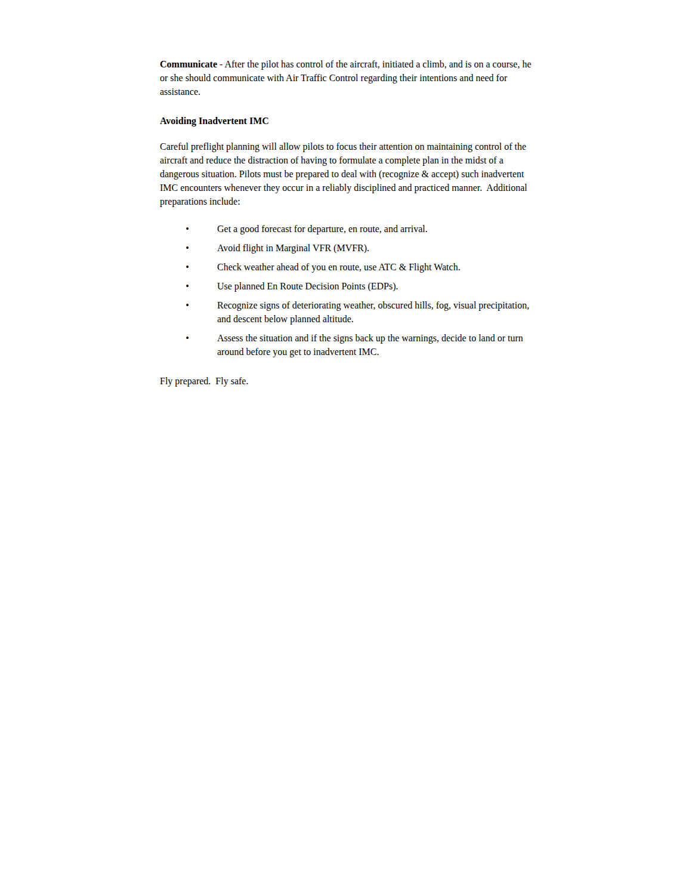Communicate - After the pilot has control of the aircraft, initiated a climb, and is on a course, he or she should communicate with Air Traffic Control regarding their intentions and need for assistance.
Avoiding Inadvertent IMC
Careful preflight planning will allow pilots to focus their attention on maintaining control of the aircraft and reduce the distraction of having to formulate a complete plan in the midst of a dangerous situation. Pilots must be prepared to deal with (recognize & accept) such inadvertent IMC encounters whenever they occur in a reliably disciplined and practiced manner. Additional preparations include:
Get a good forecast for departure, en route, and arrival.
Avoid flight in Marginal VFR (MVFR).
Check weather ahead of you en route, use ATC & Flight Watch.
Use planned En Route Decision Points (EDPs).
Recognize signs of deteriorating weather, obscured hills, fog, visual precipitation, and descent below planned altitude.
Assess the situation and if the signs back up the warnings, decide to land or turn around before you get to inadvertent IMC.
Fly prepared. Fly safe.